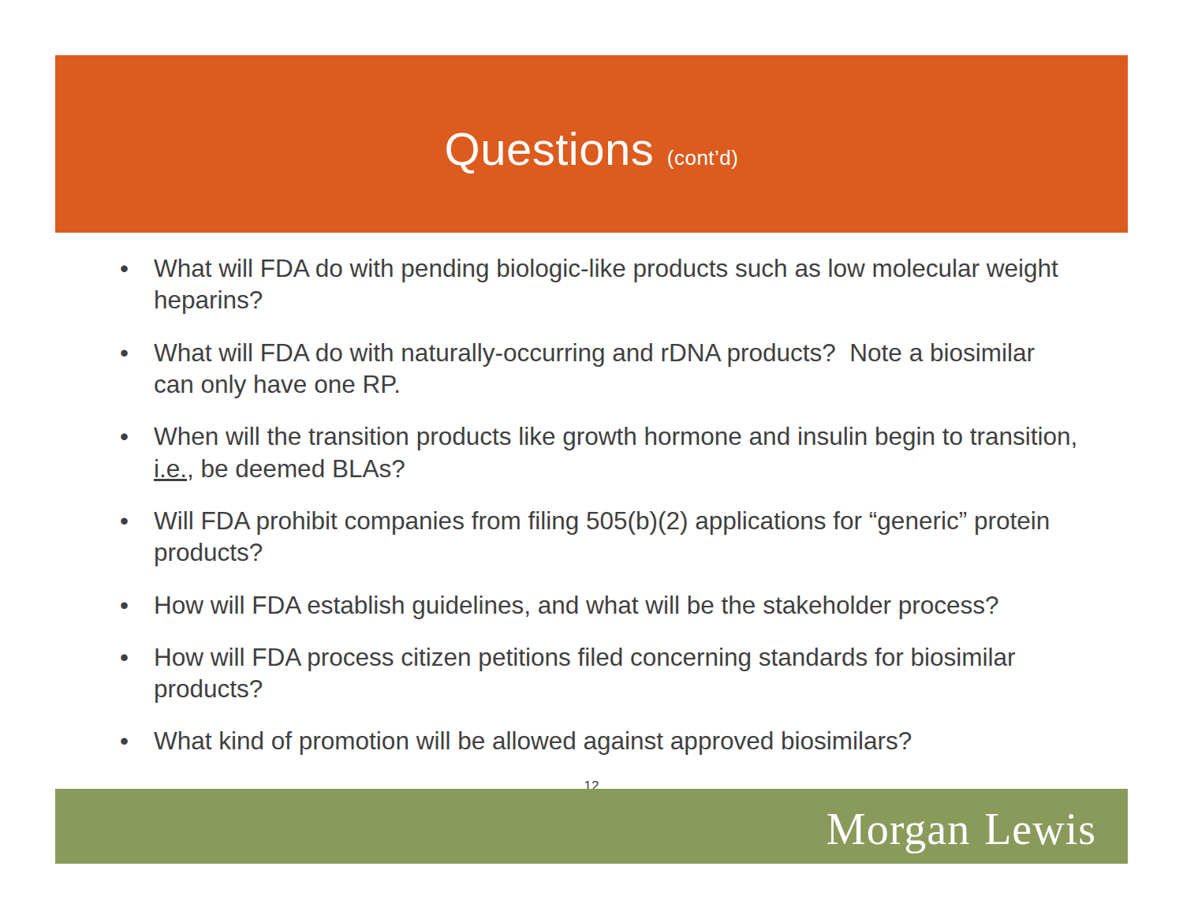Questions (cont’d)
What will FDA do with pending biologic-like products such as low molecular weight heparins?
What will FDA do with naturally-occurring and rDNA products? Note a biosimilar can only have one RP.
When will the transition products like growth hormone and insulin begin to transition, i.e., be deemed BLAs?
Will FDA prohibit companies from filing 505(b)(2) applications for “generic” protein products?
How will FDA establish guidelines, and what will be the stakeholder process?
How will FDA process citizen petitions filed concerning standards for biosimilar products?
What kind of promotion will be allowed against approved biosimilars?
12
Morgan Lewis